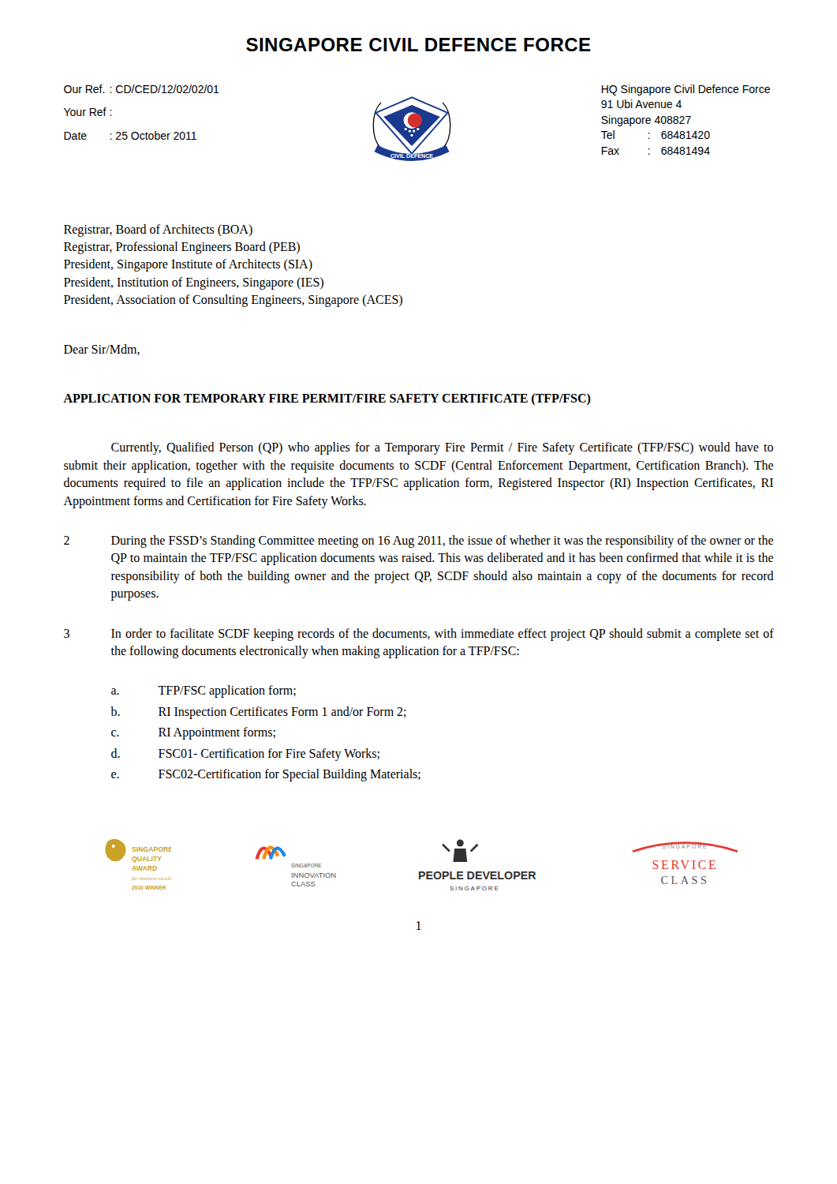SINGAPORE CIVIL DEFENCE FORCE
| Our Ref. | : | CD/CED/12/02/02/01 |
| Your Ref | : | |
| Date | : | 25 October 2011 |
| HQ Singapore Civil Defence Force |
| 91 Ubi Avenue 4 |
| Singapore 408827 |
| Tel | : | 68481420 |
| Fax | : | 68481494 |
Registrar, Board of Architects (BOA)
Registrar, Professional Engineers Board (PEB)
President, Singapore Institute of Architects (SIA)
President, Institution of Engineers, Singapore (IES)
President, Association of Consulting Engineers, Singapore (ACES)
Dear Sir/Mdm,
Application for Temporary Fire Permit/Fire Safety Certificate (TFP/FSC)
Currently, Qualified Person (QP) who applies for a Temporary Fire Permit / Fire Safety Certificate (TFP/FSC) would have to submit their application, together with the requisite documents to SCDF (Central Enforcement Department, Certification Branch). The documents required to file an application include the TFP/FSC application form, Registered Inspector (RI) Inspection Certificates, RI Appointment forms and Certification for Fire Safety Works.
2
During the FSSD’s Standing Committee meeting on 16 Aug 2011, the issue of whether it was the responsibility of the owner or the QP to maintain the TFP/FSC application documents was raised. This was deliberated and it has been confirmed that while it is the responsibility of both the building owner and the project QP, SCDF should also maintain a copy of the documents for record purposes.
3
In order to facilitate SCDF keeping records of the documents, with immediate effect project QP should submit a complete set of the following documents electronically when making application for a TFP/FSC:
a. TFP/FSC application form;
b. RI Inspection Certificates Form 1 and/or Form 2;
c. RI Appointment forms;
d. FSC01- Certification for Fire Safety Works;
e. FSC02-Certification for Special Building Materials;
1